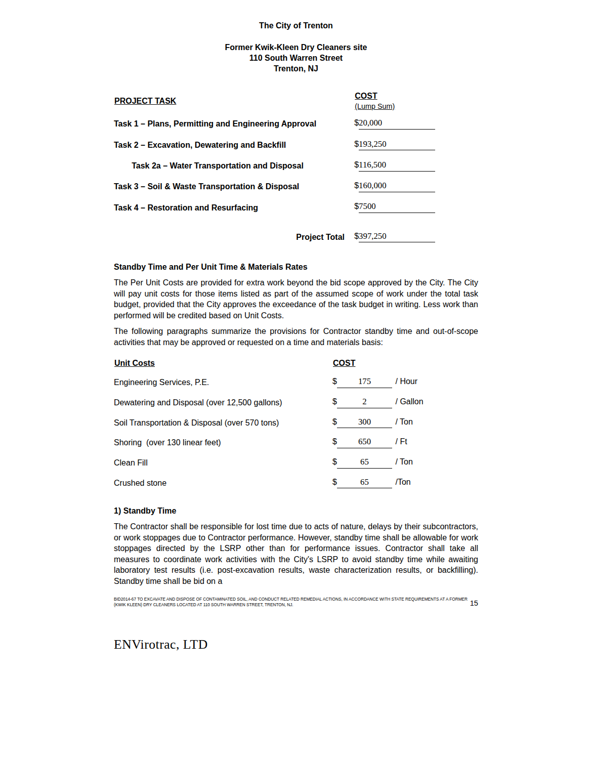The City of Trenton
Former Kwik-Kleen Dry Cleaners site
110 South Warren Street
Trenton, NJ
| PROJECT TASK | COST (Lump Sum) |
| --- | --- |
| Task 1 – Plans, Permitting and Engineering Approval | $ 20,000 |
| Task 2 – Excavation, Dewatering and Backfill | $ 193,250 |
| Task 2a – Water Transportation and Disposal | $ 116,500 |
| Task 3 – Soil & Waste Transportation & Disposal | $ 160,000 |
| Task 4 – Restoration and Resurfacing | $ 7500 |
| Project Total | $ 397,250 |
Standby Time and Per Unit Time & Materials Rates
The Per Unit Costs are provided for extra work beyond the bid scope approved by the City. The City will pay unit costs for those items listed as part of the assumed scope of work under the total task budget, provided that the City approves the exceedance of the task budget in writing. Less work than performed will be credited based on Unit Costs.
The following paragraphs summarize the provisions for Contractor standby time and out-of-scope activities that may be approved or requested on a time and materials basis:
| Unit Costs | COST |
| --- | --- |
| Engineering Services, P.E. | $ 175 / Hour |
| Dewatering and Disposal (over 12,500 gallons) | $ 2 / Gallon |
| Soil Transportation & Disposal (over 570 tons) | $ 300 / Ton |
| Shoring (over 130 linear feet) | $ 650 / Ft |
| Clean Fill | $ 65 / Ton |
| Crushed stone | $ 65 /Ton |
1) Standby Time
The Contractor shall be responsible for lost time due to acts of nature, delays by their subcontractors, or work stoppages due to Contractor performance. However, standby time shall be allowable for work stoppages directed by the LSRP other than for performance issues. Contractor shall take all measures to coordinate work activities with the City's LSRP to avoid standby time while awaiting laboratory test results (i.e. post-excavation results, waste characterization results, or backfilling). Standby time shall be bid on a
BID2014-67 TO EXCAVATE AND DISPOSE OF CONTAMINATED SOIL, AND CONDUCT RELATED REMEDIAL ACTIONS, IN ACCORDANCE WITH STATE REQUIREMENTS AT A FORMER (KWIK KLEEN) DRY CLEANERS LOCATED AT 110 SOUTH WARREN STREET, TRENTON, NJ. 15
ENVirotrac, LTD